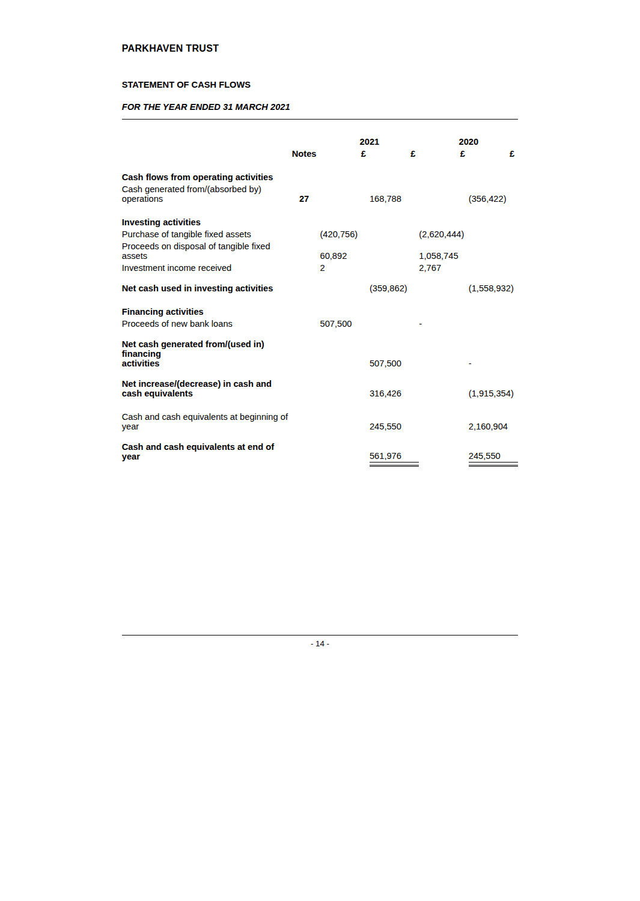PARKHAVEN TRUST
STATEMENT OF CASH FLOWS
FOR THE YEAR ENDED 31 MARCH 2021
| | | 2021 | 2020 |
| | Notes | £ | £ | £ | £ |
| Cash flows from operating activities | | | | | |
| Cash generated from/(absorbed by) operations | 27 | | 168,788 | | (356,422) |
| Investing activities | | | | | |
| Purchase of tangible fixed assets | | (420,756) | | (2,620,444) | |
| Proceeds on disposal of tangible fixed assets | | 60,892 | | 1,058,745 | |
| Investment income received | | 2 | | 2,767 | |
| Net cash used in investing activities | | | (359,862) | | (1,558,932) |
| Financing activities | | | | | |
| Proceeds of new bank loans | | 507,500 | | - | |
| Net cash generated from/(used in) financing activities | | | 507,500 | | - |
| Net increase/(decrease) in cash and cash equivalents | | | 316,426 | | (1,915,354) |
| Cash and cash equivalents at beginning of year | | | 245,550 | | 2,160,904 |
| Cash and cash equivalents at end of year | | | 561,976 | | 245,550 |
- 14 -